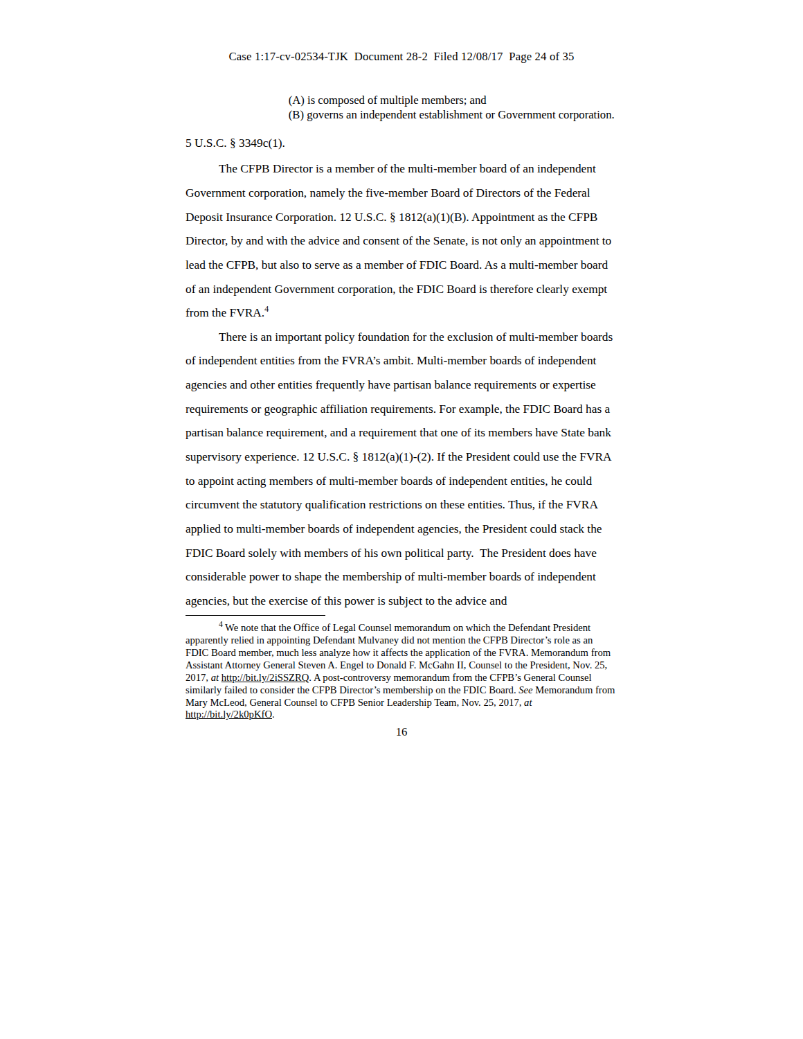Case 1:17-cv-02534-TJK Document 28-2 Filed 12/08/17 Page 24 of 35
(A) is composed of multiple members; and
(B) governs an independent establishment or Government corporation.
5 U.S.C. § 3349c(1).
The CFPB Director is a member of the multi-member board of an independent Government corporation, namely the five-member Board of Directors of the Federal Deposit Insurance Corporation. 12 U.S.C. § 1812(a)(1)(B). Appointment as the CFPB Director, by and with the advice and consent of the Senate, is not only an appointment to lead the CFPB, but also to serve as a member of FDIC Board. As a multi-member board of an independent Government corporation, the FDIC Board is therefore clearly exempt from the FVRA.4
There is an important policy foundation for the exclusion of multi-member boards of independent entities from the FVRA’s ambit. Multi-member boards of independent agencies and other entities frequently have partisan balance requirements or expertise requirements or geographic affiliation requirements. For example, the FDIC Board has a partisan balance requirement, and a requirement that one of its members have State bank supervisory experience. 12 U.S.C. § 1812(a)(1)-(2). If the President could use the FVRA to appoint acting members of multi-member boards of independent entities, he could circumvent the statutory qualification restrictions on these entities. Thus, if the FVRA applied to multi-member boards of independent agencies, the President could stack the FDIC Board solely with members of his own political party. The President does have considerable power to shape the membership of multi-member boards of independent agencies, but the exercise of this power is subject to the advice and
4 We note that the Office of Legal Counsel memorandum on which the Defendant President apparently relied in appointing Defendant Mulvaney did not mention the CFPB Director’s role as an FDIC Board member, much less analyze how it affects the application of the FVRA. Memorandum from Assistant Attorney General Steven A. Engel to Donald F. McGahn II, Counsel to the President, Nov. 25, 2017, at http://bit.ly/2iSSZRQ. A post-controversy memorandum from the CFPB’s General Counsel similarly failed to consider the CFPB Director’s membership on the FDIC Board. See Memorandum from Mary McLeod, General Counsel to CFPB Senior Leadership Team, Nov. 25, 2017, at http://bit.ly/2k0pKfO.
16